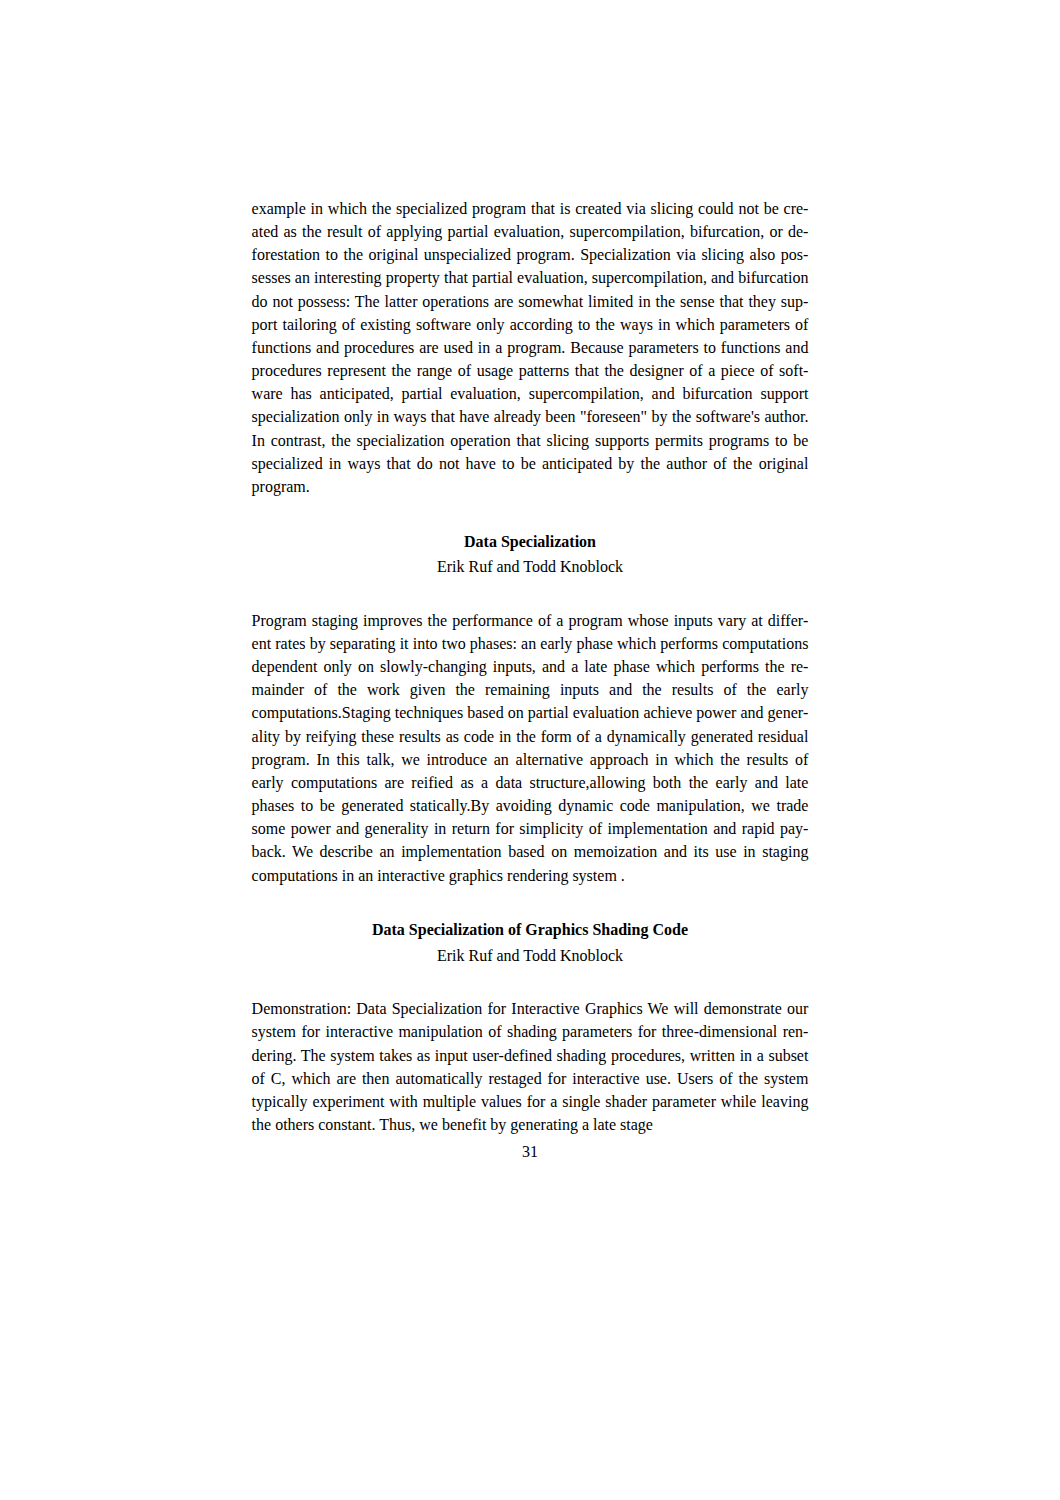example in which the specialized program that is created via slicing could not be created as the result of applying partial evaluation, supercompilation, bifurcation, or deforestation to the original unspecialized program. Specialization via slicing also possesses an interesting property that partial evaluation, supercompilation, and bifurcation do not possess: The latter operations are somewhat limited in the sense that they support tailoring of existing software only according to the ways in which parameters of functions and procedures are used in a program. Because parameters to functions and procedures represent the range of usage patterns that the designer of a piece of software has anticipated, partial evaluation, supercompilation, and bifurcation support specialization only in ways that have already been "foreseen" by the software's author. In contrast, the specialization operation that slicing supports permits programs to be specialized in ways that do not have to be anticipated by the author of the original program.
Data Specialization
Erik Ruf and Todd Knoblock
Program staging improves the performance of a program whose inputs vary at different rates by separating it into two phases: an early phase which performs computations dependent only on slowly-changing inputs, and a late phase which performs the remainder of the work given the remaining inputs and the results of the early computations.Staging techniques based on partial evaluation achieve power and generality by reifying these results as code in the form of a dynamically generated residual program. In this talk, we introduce an alternative approach in which the results of early computations are reified as a data structure,allowing both the early and late phases to be generated statically.By avoiding dynamic code manipulation, we trade some power and generality in return for simplicity of implementation and rapid payback. We describe an implementation based on memoization and its use in staging computations in an interactive graphics rendering system .
Data Specialization of Graphics Shading Code
Erik Ruf and Todd Knoblock
Demonstration: Data Specialization for Interactive Graphics We will demonstrate our system for interactive manipulation of shading parameters for three-dimensional rendering. The system takes as input user-defined shading procedures, written in a subset of C, which are then automatically restaged for interactive use. Users of the system typically experiment with multiple values for a single shader parameter while leaving the others constant. Thus, we benefit by generating a late stage
31